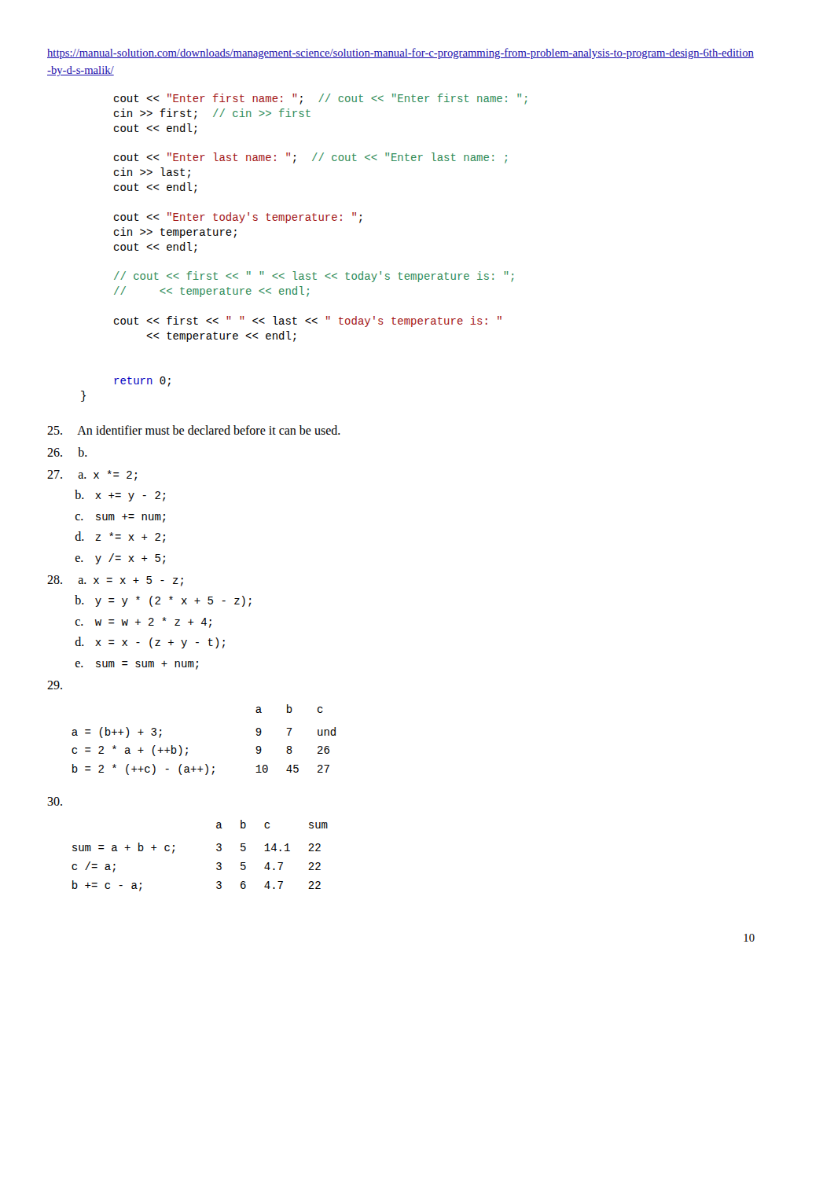https://manual-solution.com/downloads/management-science/solution-manual-for-c-programming-from-problem-analysis-to-program-design-6th-edition-by-d-s-malik/
cout << "Enter first name: "; // cout << "Enter first name: "; cin >> first; // cin >> first cout << endl; cout << "Enter last name: "; // cout << "Enter last name: ; cin >> last; cout << endl; cout << "Enter today's temperature: "; cin >> temperature; cout << endl; // cout << first << " " << last << today's temperature is: "; // << temperature << endl; cout << first << " " << last << " today's temperature is: " << temperature << endl; return 0; }
25. An identifier must be declared before it can be used.
26. b.
27. a. x *= 2;
b. x += y - 2;
c. sum += num;
d. z *= x + 2;
e. y /= x + 5;
28. a. x = x + 5 - z;
b. y = y * (2 * x + 5 - z);
c. w = w + 2 * z + 4;
d. x = x - (z + y - t);
e. sum = sum + num;
29.
| | a | b | c |
| --- | --- | --- | --- |
| a = (b++) + 3; | 9 | 7 | und |
| c = 2 * a + (++b); | 9 | 8 | 26 |
| b = 2 * (++c) - (a++); | 10 | 45 | 27 |
30.
| | a | b | c | sum |
| --- | --- | --- | --- | --- |
| sum = a + b + c; | 3 | 5 | 14.1 | 22 |
| c /= a; | 3 | 5 | 4.7 | 22 |
| b += c - a; | 3 | 6 | 4.7 | 22 |
10